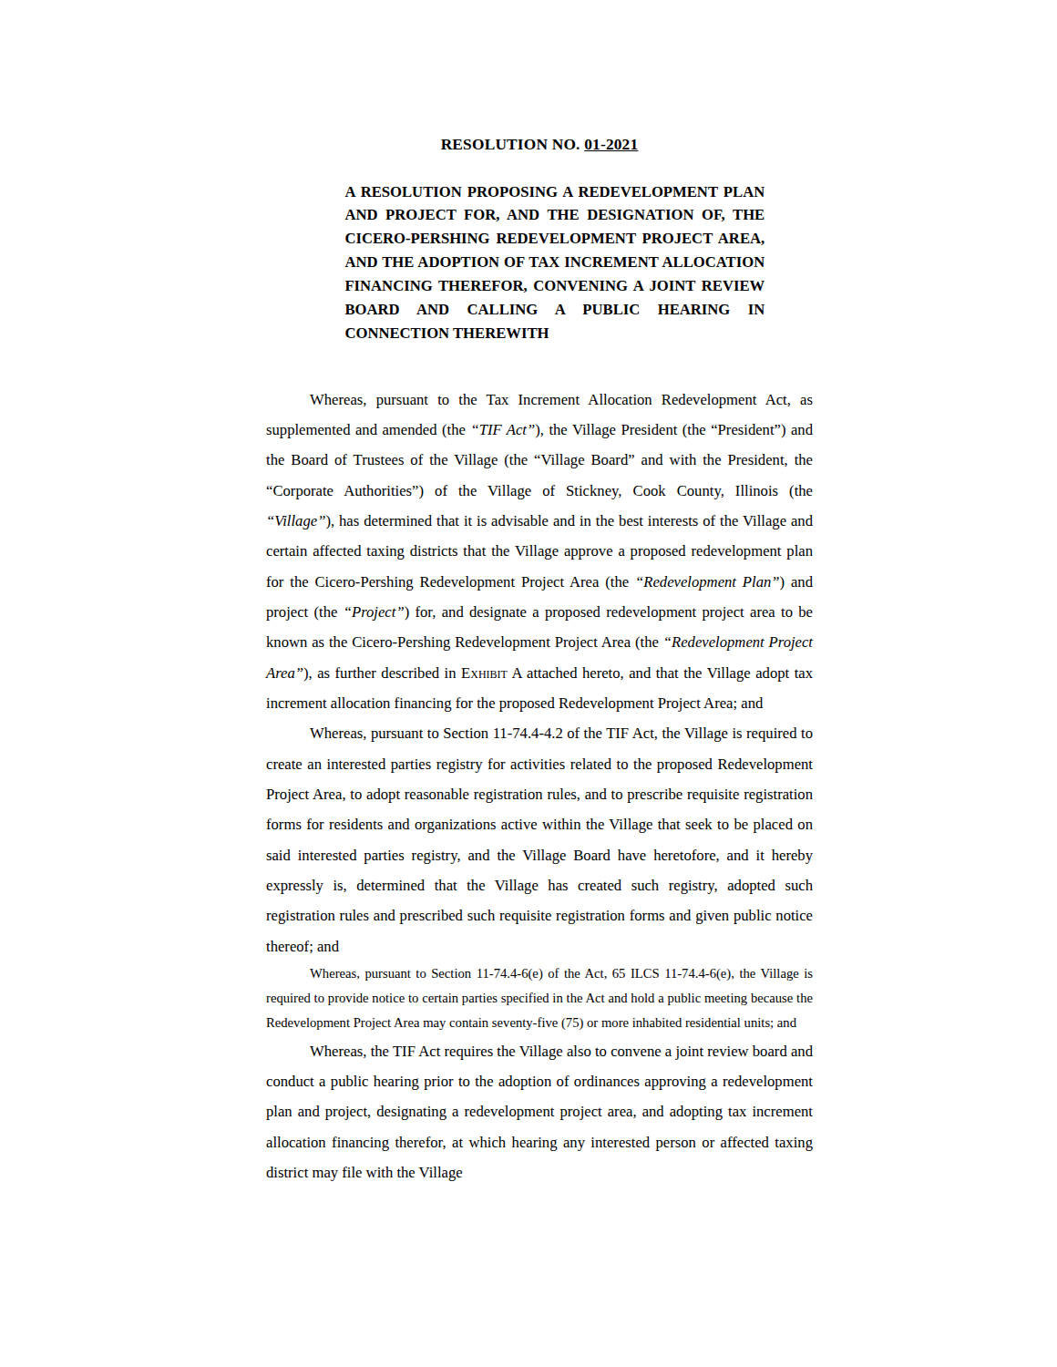RESOLUTION NO. 01-2021
A Resolution Proposing a Redevelopment Plan and Project for, and the Designation of, the Cicero-Pershing Redevelopment Project Area, and the Adoption of Tax Increment Allocation Financing Therefor, Convening a Joint Review Board and Calling a Public Hearing in Connection Therewith
Whereas, pursuant to the Tax Increment Allocation Redevelopment Act, as supplemented and amended (the “TIF Act”), the Village President (the “President”) and the Board of Trustees of the Village (the “Village Board” and with the President, the “Corporate Authorities”) of the Village of Stickney, Cook County, Illinois (the “Village”), has determined that it is advisable and in the best interests of the Village and certain affected taxing districts that the Village approve a proposed redevelopment plan for the Cicero-Pershing Redevelopment Project Area (the “Redevelopment Plan”) and project (the “Project”) for, and designate a proposed redevelopment project area to be known as the Cicero-Pershing Redevelopment Project Area (the “Redevelopment Project Area”), as further described in Exhibit A attached hereto, and that the Village adopt tax increment allocation financing for the proposed Redevelopment Project Area; and
Whereas, pursuant to Section 11-74.4-4.2 of the TIF Act, the Village is required to create an interested parties registry for activities related to the proposed Redevelopment Project Area, to adopt reasonable registration rules, and to prescribe requisite registration forms for residents and organizations active within the Village that seek to be placed on said interested parties registry, and the Village Board have heretofore, and it hereby expressly is, determined that the Village has created such registry, adopted such registration rules and prescribed such requisite registration forms and given public notice thereof; and
Whereas, pursuant to Section 11-74.4-6(e) of the Act, 65 ILCS 11-74.4-6(e), the Village is required to provide notice to certain parties specified in the Act and hold a public meeting because the Redevelopment Project Area may contain seventy-five (75) or more inhabited residential units; and
Whereas, the TIF Act requires the Village also to convene a joint review board and conduct a public hearing prior to the adoption of ordinances approving a redevelopment plan and project, designating a redevelopment project area, and adopting tax increment allocation financing therefor, at which hearing any interested person or affected taxing district may file with the Village